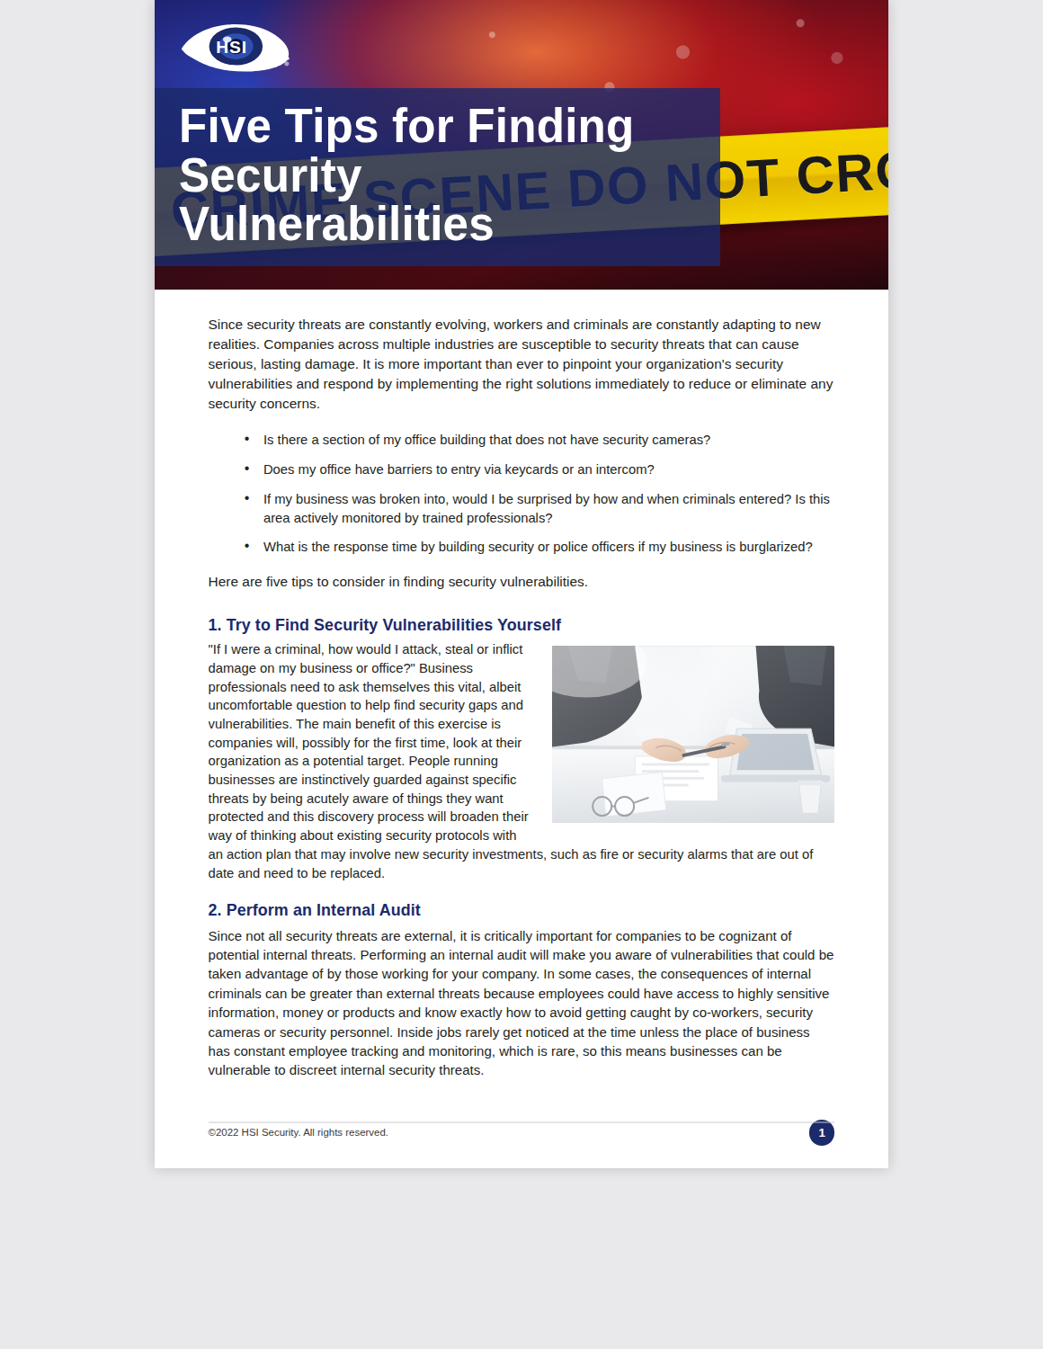HSI
Five Tips for Finding Security
Vulnerabilities
CRIME SCENE DO NOT CROSS
Since security threats are constantly evolving, workers and criminals are constantly adapting to new realities. Companies across multiple industries are susceptible to security threats that can cause serious, lasting damage. It is more important than ever to pinpoint your organization's security vulnerabilities and respond by implementing the right solutions immediately to reduce or eliminate any security concerns.
Is there a section of my office building that does not have security cameras?
Does my office have barriers to entry via keycards or an intercom?
If my business was broken into, would I be surprised by how and when criminals entered? Is this area actively monitored by trained professionals?
What is the response time by building security or police officers if my business is burglarized?
Here are five tips to consider in finding security vulnerabilities.
1. Try to Find Security Vulnerabilities Yourself
"If I were a criminal, how would I attack, steal or inflict damage on my business or office?" Business professionals need to ask themselves this vital, albeit uncomfortable question to help find security gaps and vulnerabilities. The main benefit of this exercise is companies will, possibly for the first time, look at their organization as a potential target. People running businesses are instinctively guarded against specific threats by being acutely aware of things they want protected and this discovery process will broaden their way of thinking about existing security protocols with an action plan that may involve new security investments, such as fire or security alarms that are out of date and need to be replaced.
2. Perform an Internal Audit
Since not all security threats are external, it is critically important for companies to be cognizant of potential internal threats. Performing an internal audit will make you aware of vulnerabilities that could be taken advantage of by those working for your company. In some cases, the consequences of internal criminals can be greater than external threats because employees could have access to highly sensitive information, money or products and know exactly how to avoid getting caught by co-workers, security cameras or security personnel. Inside jobs rarely get noticed at the time unless the place of business has constant employee tracking and monitoring, which is rare, so this means businesses can be vulnerable to discreet internal security threats.
©2022 HSI Security. All rights reserved.
1